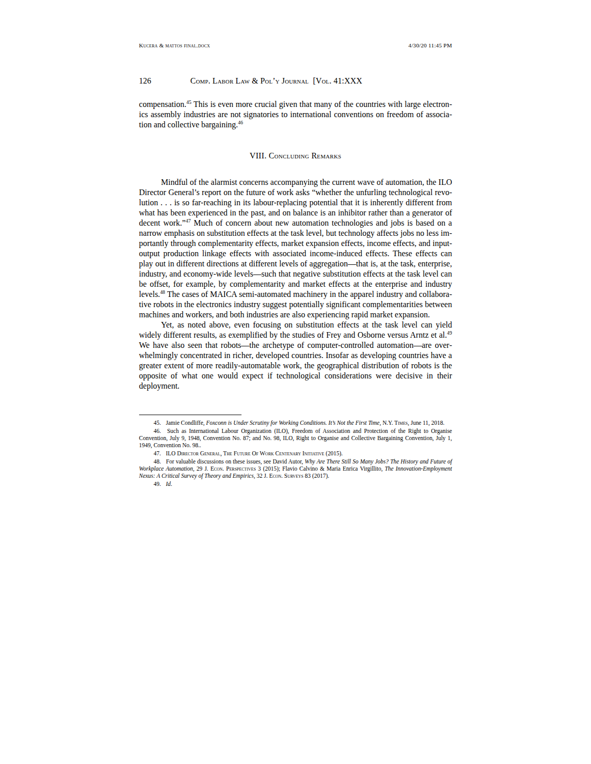Kucera & Mattos Final.docx 4/30/20 11:45 PM
126 Comp. Labor Law & Pol’y Journal [Vol. 41:XXX
compensation.45 This is even more crucial given that many of the countries with large electronics assembly industries are not signatories to international conventions on freedom of association and collective bargaining.46
VIII. Concluding Remarks
Mindful of the alarmist concerns accompanying the current wave of automation, the ILO Director General’s report on the future of work asks “whether the unfurling technological revolution . . . is so far-reaching in its labour-replacing potential that it is inherently different from what has been experienced in the past, and on balance is an inhibitor rather than a generator of decent work.”47 Much of concern about new automation technologies and jobs is based on a narrow emphasis on substitution effects at the task level, but technology affects jobs no less importantly through complementarity effects, market expansion effects, income effects, and input-output production linkage effects with associated income-induced effects. These effects can play out in different directions at different levels of aggregation—that is, at the task, enterprise, industry, and economy-wide levels—such that negative substitution effects at the task level can be offset, for example, by complementarity and market effects at the enterprise and industry levels.48 The cases of MAICA semi-automated machinery in the apparel industry and collaborative robots in the electronics industry suggest potentially significant complementarities between machines and workers, and both industries are also experiencing rapid market expansion.
Yet, as noted above, even focusing on substitution effects at the task level can yield widely different results, as exemplified by the studies of Frey and Osborne versus Arntz et al.49 We have also seen that robots—the archetype of computer-controlled automation—are overwhelmingly concentrated in richer, developed countries. Insofar as developing countries have a greater extent of more readily-automatable work, the geographical distribution of robots is the opposite of what one would expect if technological considerations were decisive in their deployment.
45. Jamie Condliffe, Foxconn is Under Scrutiny for Working Conditions. It’s Not the First Time, N.Y. Times, June 11, 2018.
46. Such as International Labour Organization (ILO), Freedom of Association and Protection of the Right to Organise Convention, July 9, 1948, Convention No. 87; and No. 98, ILO, Right to Organise and Collective Bargaining Convention, July 1, 1949, Convention No. 98..
47. ILO Director General, The Future Of Work Centenary Initiative (2015).
48. For valuable discussions on these issues, see David Autor, Why Are There Still So Many Jobs? The History and Future of Workplace Automation, 29 J. Econ. Perspectives 3 (2015); Flavio Calvino & Maria Enrica Virgillito, The Innovation-Employment Nexus: A Critical Survey of Theory and Empirics, 32 J. Econ. Surveys 83 (2017).
49. Id.